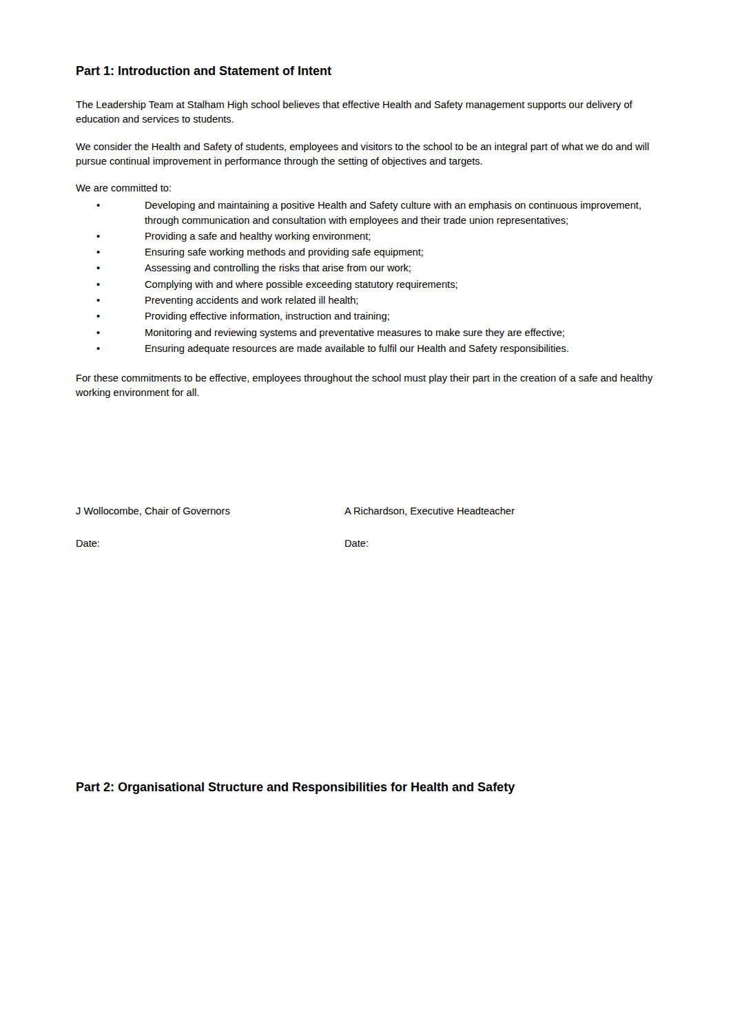Part 1: Introduction and Statement of Intent
The Leadership Team at Stalham High school believes that effective Health and Safety management supports our delivery of education and services to students.
We consider the Health and Safety of students, employees and visitors to the school to be an integral part of what we do and will pursue continual improvement in performance through the setting of objectives and targets.
We are committed to:
Developing and maintaining a positive Health and Safety culture with an emphasis on continuous improvement, through communication and consultation with employees and their trade union representatives;
Providing a safe and healthy working environment;
Ensuring safe working methods and providing safe equipment;
Assessing and controlling the risks that arise from our work;
Complying with and where possible exceeding statutory requirements;
Preventing accidents and work related ill health;
Providing effective information, instruction and training;
Monitoring and reviewing systems and preventative measures to make sure they are effective;
Ensuring adequate resources are made available to fulfil our Health and Safety responsibilities.
For these commitments to be effective, employees throughout the school must play their part in the creation of a safe and healthy working environment for all.
J Wollocombe, Chair of Governors
A Richardson, Executive Headteacher
Date:
Date:
Part 2: Organisational Structure and Responsibilities for Health and Safety